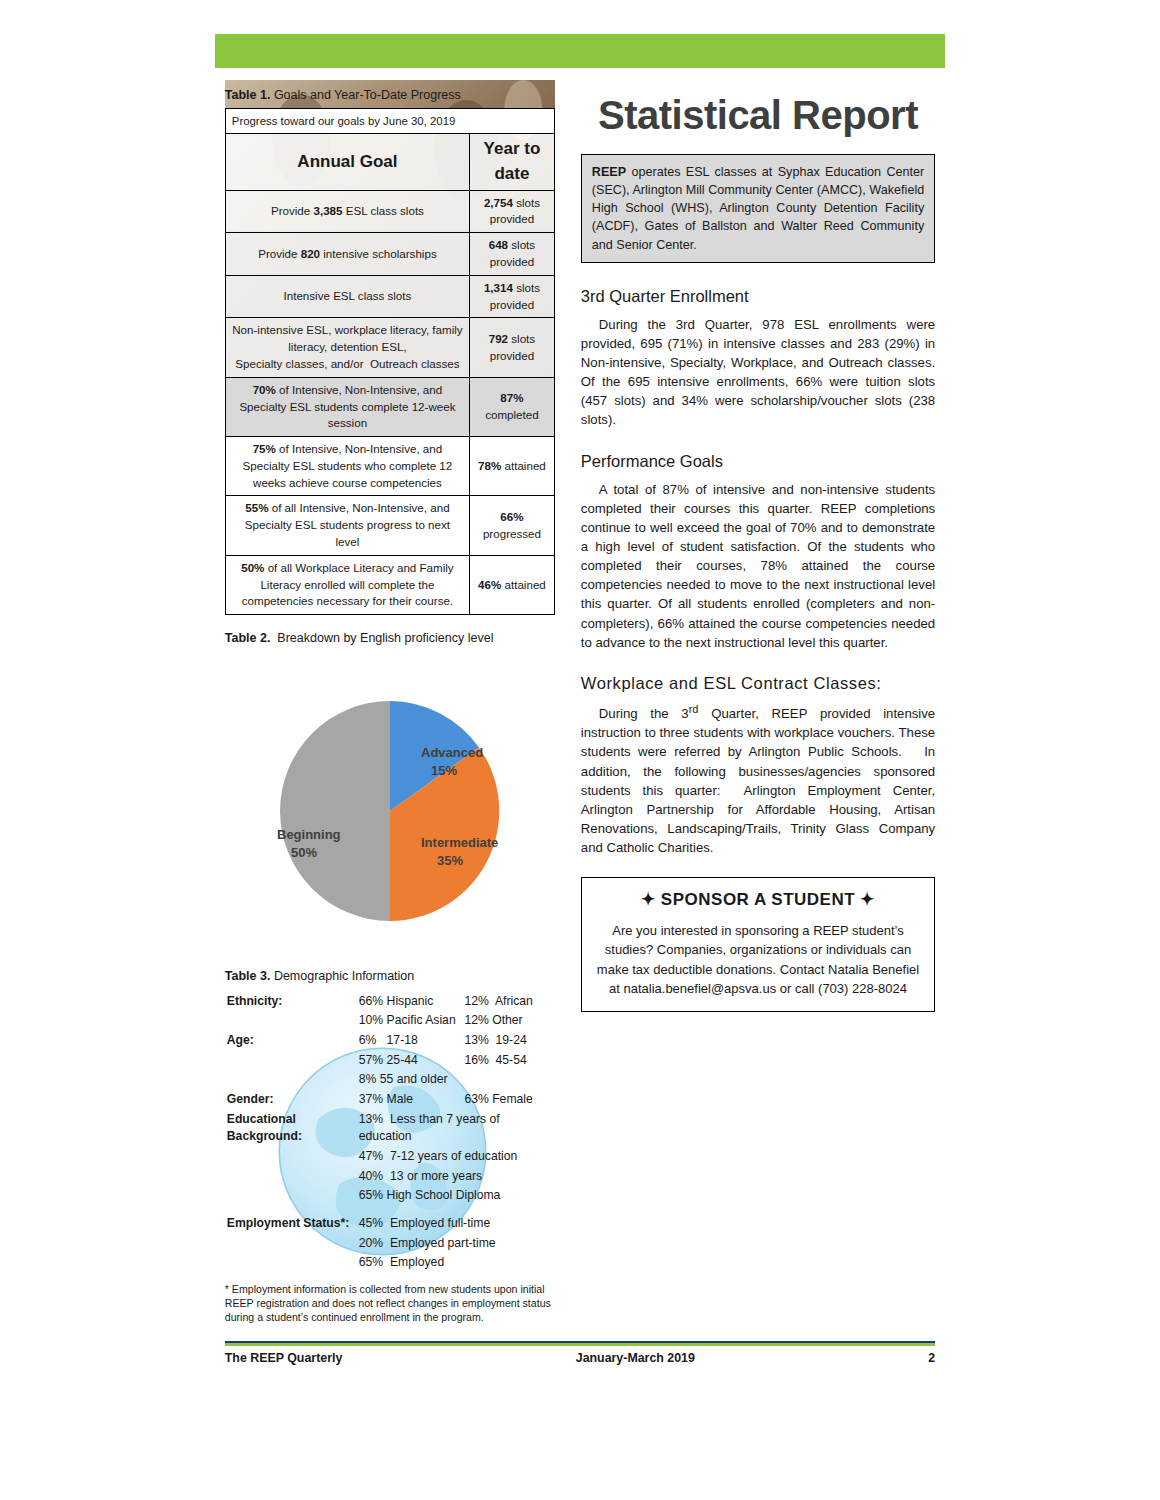Table 1. Goals and Year-To-Date Progress
| Progress toward our goals by June 30, 2019 |
| Annual Goal | Year to date |
| Provide 3,385 ESL class slots | 2,754 slots provided |
| Provide 820 intensive scholarships | 648 slots provided |
| Intensive ESL class slots | 1,314 slots provided |
| Non-intensive ESL, workplace literacy, family literacy, detention ESL, Specialty classes, and/or Outreach classes | 792 slots provided |
| 70% of Intensive, Non-Intensive, and Specialty ESL students complete 12-week session | 87% completed |
| 75% of Intensive, Non-Intensive, and Specialty ESL students who complete 12 weeks achieve course competencies | 78% attained |
| 55% of all Intensive, Non-Intensive, and Specialty ESL students progress to next level | 66% progressed |
| 50% of all Workplace Literacy and Family Literacy enrolled will complete the competencies necessary for their course. | 46% attained |
Table 2. Breakdown by English proficiency level
Advanced 15% Intermediate 35% Beginning 50%
Table 3. Demographic Information
| Ethnicity: | 66% Hispanic | 12% African |
| | 10% Pacific Asian | 12% Other |
| Age: | 6% 17-18 | 13% 19-24 |
| | 57% 25-44 | 16% 45-54 |
| | 8% 55 and older | |
| Gender: | 37% Male | 63% Female |
| Educational Background: | 13% Less than 7 years of education |
| | 47% 7-12 years of education |
| | 40% 13 or more years |
| | 65% High School Diploma |
| Employment Status*: | 45% Employed full-time |
| | 20% Employed part-time |
| | 65% Employed |
* Employment information is collected from new students upon initial REEP registration and does not reflect changes in employment status during a student’s continued enrollment in the program.
Statistical Report
REEP operates ESL classes at Syphax Education Center (SEC), Arlington Mill Community Center (AMCC), Wakefield High School (WHS), Arlington County Detention Facility (ACDF), Gates of Ballston and Walter Reed Community and Senior Center.
3rd Quarter Enrollment
During the 3rd Quarter, 978 ESL enrollments were provided, 695 (71%) in intensive classes and 283 (29%) in Non-intensive, Specialty, Workplace, and Outreach classes. Of the 695 intensive enrollments, 66% were tuition slots (457 slots) and 34% were scholarship/voucher slots (238 slots).
Performance Goals
A total of 87% of intensive and non-intensive students completed their courses this quarter. REEP completions continue to well exceed the goal of 70% and to demonstrate a high level of student satisfaction. Of the students who completed their courses, 78% attained the course competencies needed to move to the next instructional level this quarter. Of all students enrolled (completers and non-completers), 66% attained the course competencies needed to advance to the next instructional level this quarter.
Workplace and ESL Contract Classes:
During the 3rd Quarter, REEP provided intensive instruction to three students with workplace vouchers. These students were referred by Arlington Public Schools. In addition, the following businesses/agencies sponsored students this quarter: Arlington Employment Center, Arlington Partnership for Affordable Housing, Artisan Renovations, Landscaping/Trails, Trinity Glass Company and Catholic Charities.
✦ SPONSOR A STUDENT ✦
Are you interested in sponsoring a REEP student’s studies? Companies, organizations or individuals can make tax deductible donations. Contact Natalia Benefiel at natalia.benefiel@apsva.us or call (703) 228-8024
The REEP Quarterly January-March 2019 2